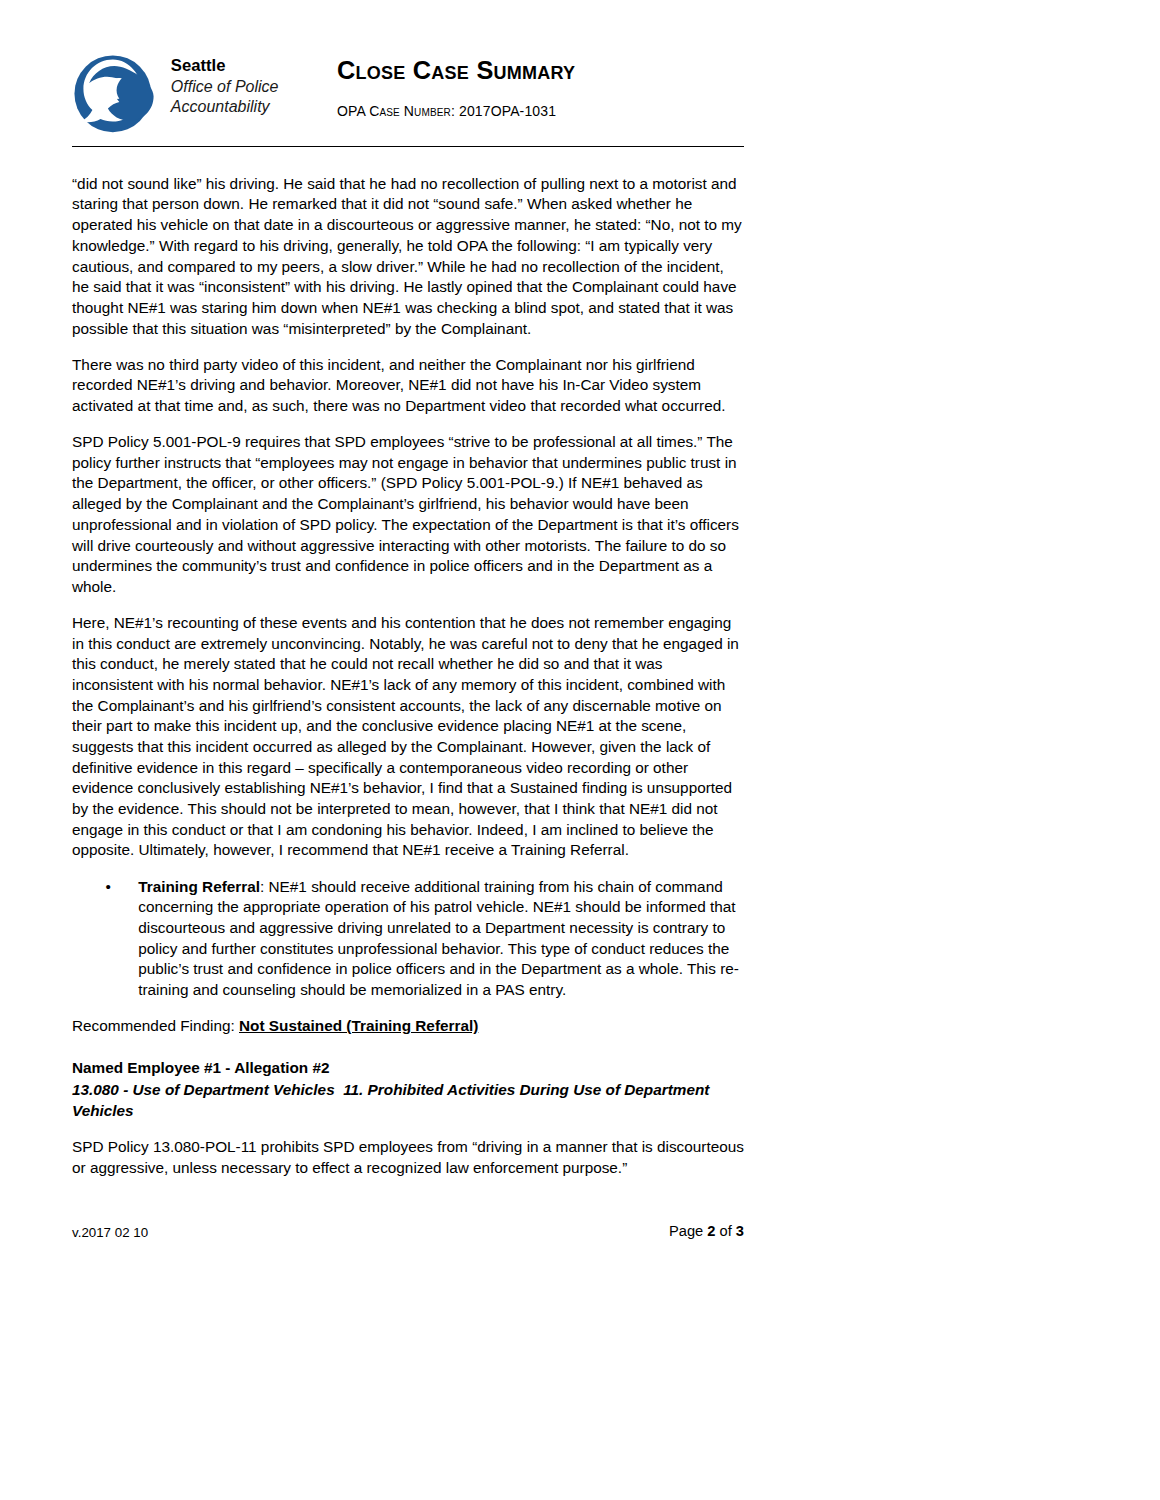Seattle
Office of Police
Accountability
Close Case Summary
OPA Case Number: 2017OPA-1031
“did not sound like” his driving. He said that he had no recollection of pulling next to a motorist and staring that person down. He remarked that it did not “sound safe.” When asked whether he operated his vehicle on that date in a discourteous or aggressive manner, he stated: “No, not to my knowledge.” With regard to his driving, generally, he told OPA the following: “I am typically very cautious, and compared to my peers, a slow driver.” While he had no recollection of the incident, he said that it was “inconsistent” with his driving. He lastly opined that the Complainant could have thought NE#1 was staring him down when NE#1 was checking a blind spot, and stated that it was possible that this situation was “misinterpreted” by the Complainant.
There was no third party video of this incident, and neither the Complainant nor his girlfriend recorded NE#1’s driving and behavior. Moreover, NE#1 did not have his In-Car Video system activated at that time and, as such, there was no Department video that recorded what occurred.
SPD Policy 5.001-POL-9 requires that SPD employees “strive to be professional at all times.” The policy further instructs that “employees may not engage in behavior that undermines public trust in the Department, the officer, or other officers.” (SPD Policy 5.001-POL-9.) If NE#1 behaved as alleged by the Complainant and the Complainant’s girlfriend, his behavior would have been unprofessional and in violation of SPD policy. The expectation of the Department is that it’s officers will drive courteously and without aggressive interacting with other motorists. The failure to do so undermines the community’s trust and confidence in police officers and in the Department as a whole.
Here, NE#1’s recounting of these events and his contention that he does not remember engaging in this conduct are extremely unconvincing. Notably, he was careful not to deny that he engaged in this conduct, he merely stated that he could not recall whether he did so and that it was inconsistent with his normal behavior. NE#1’s lack of any memory of this incident, combined with the Complainant’s and his girlfriend’s consistent accounts, the lack of any discernable motive on their part to make this incident up, and the conclusive evidence placing NE#1 at the scene, suggests that this incident occurred as alleged by the Complainant. However, given the lack of definitive evidence in this regard – specifically a contemporaneous video recording or other evidence conclusively establishing NE#1’s behavior, I find that a Sustained finding is unsupported by the evidence. This should not be interpreted to mean, however, that I think that NE#1 did not engage in this conduct or that I am condoning his behavior. Indeed, I am inclined to believe the opposite. Ultimately, however, I recommend that NE#1 receive a Training Referral.
•
Training Referral: NE#1 should receive additional training from his chain of command concerning the appropriate operation of his patrol vehicle. NE#1 should be informed that discourteous and aggressive driving unrelated to a Department necessity is contrary to policy and further constitutes unprofessional behavior. This type of conduct reduces the public’s trust and confidence in police officers and in the Department as a whole. This re-training and counseling should be memorialized in a PAS entry.
Recommended Finding: Not Sustained (Training Referral)
Named Employee #1 - Allegation #2
13.080 - Use of Department Vehicles 11. Prohibited Activities During Use of Department Vehicles
SPD Policy 13.080-POL-11 prohibits SPD employees from “driving in a manner that is discourteous or aggressive, unless necessary to effect a recognized law enforcement purpose.”
v.2017 02 10
Page 2 of 3